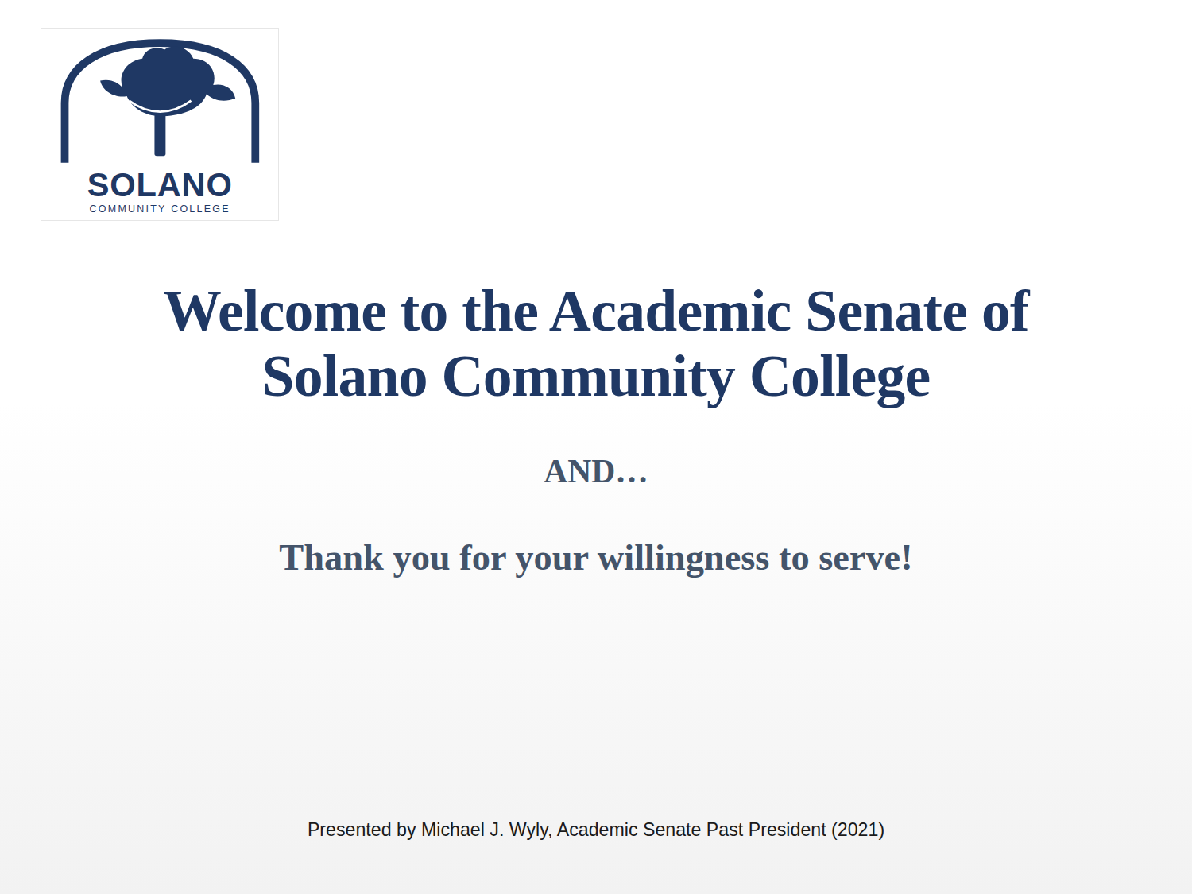Solano Community College emblem
SOLANO
Community College
Welcome to the Academic Senate of Solano Community College
AND…
Thank you for your willingness to serve!
Presented by Michael J. Wyly, Academic Senate Past President (2021)